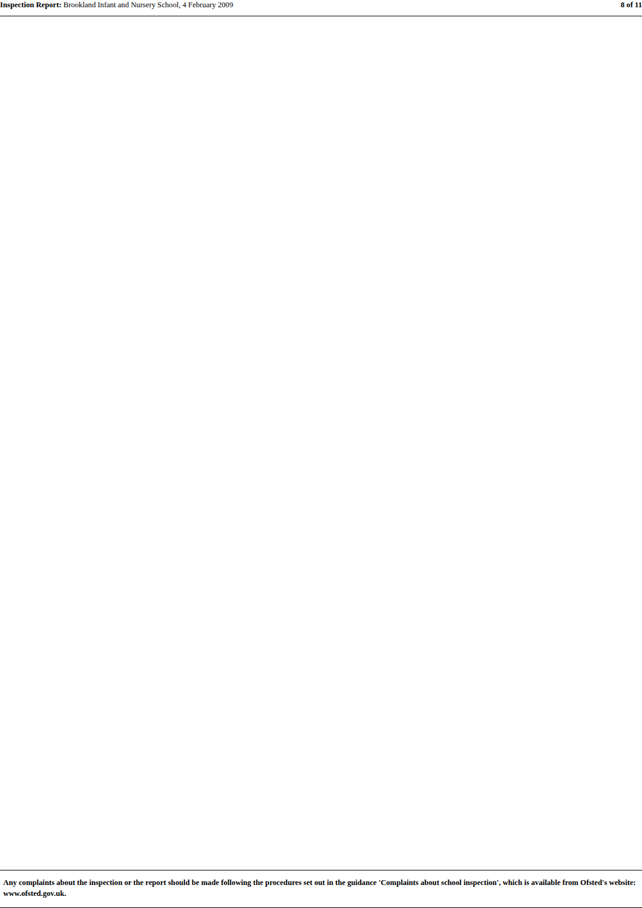Inspection Report: Brookland Infant and Nursery School, 4 February 2009
8 of 11
Any complaints about the inspection or the report should be made following the procedures set out in the guidance 'Complaints about school inspection', which is available from Ofsted's website: www.ofsted.gov.uk.